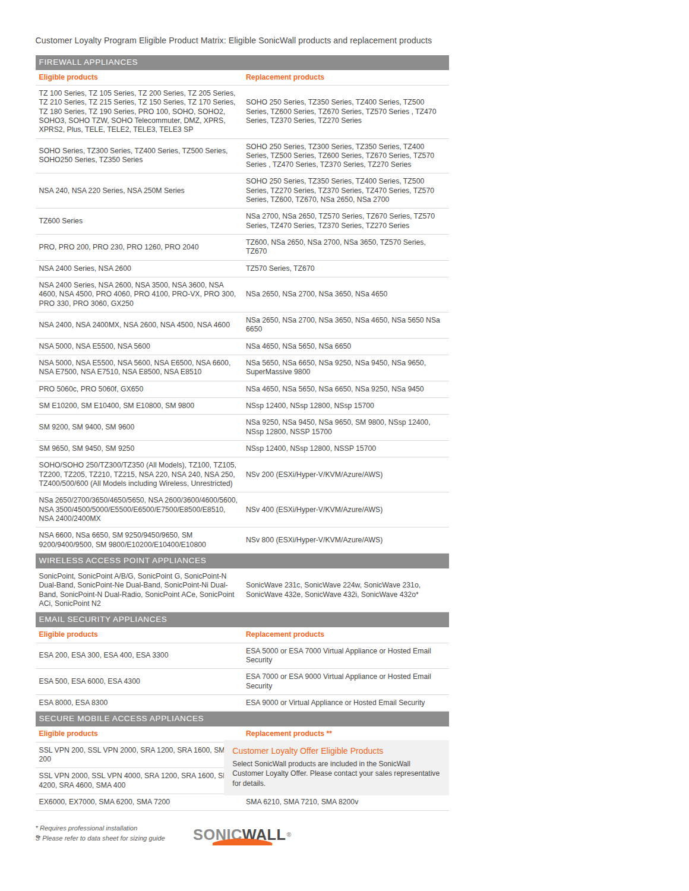Customer Loyalty Program Eligible Product Matrix: Eligible SonicWall products and replacement products
| FIREWALL APPLIANCES |
| Eligible products | Replacement products |
| TZ 100 Series, TZ 105 Series, TZ 200 Series, TZ 205 Series, TZ 210 Series, TZ 215 Series, TZ 150 Series, TZ 170 Series, TZ 180 Series, TZ 190 Series, PRO 100, SOHO, SOHO2, SOHO3, SOHO TZW, SOHO Telecommuter, DMZ, XPRS, XPRS2, Plus, TELE, TELE2, TELE3, TELE3 SP | SOHO 250 Series, TZ350 Series, TZ400 Series, TZ500 Series, TZ600 Series, TZ670 Series, TZ570 Series , TZ470 Series, TZ370 Series, TZ270 Series |
| SOHO Series, TZ300 Series, TZ400 Series, TZ500 Series, SOHO250 Series, TZ350 Series | SOHO 250 Series, TZ300 Series, TZ350 Series, TZ400 Series, TZ500 Series, TZ600 Series, TZ670 Series, TZ570 Series , TZ470 Series, TZ370 Series, TZ270 Series |
| NSA 240, NSA 220 Series, NSA 250M Series | SOHO 250 Series, TZ350 Series, TZ400 Series, TZ500 Series, TZ270 Series, TZ370 Series, TZ470 Series, TZ570 Series, TZ600, TZ670, NSa 2650, NSa 2700 |
| TZ600 Series | NSa 2700, NSa 2650, TZ570 Series, TZ670 Series, TZ570 Series, TZ470 Series, TZ370 Series, TZ270 Series |
| PRO, PRO 200, PRO 230, PRO 1260, PRO 2040 | TZ600, NSa 2650, NSa 2700, NSa 3650, TZ570 Series, TZ670 |
| NSA 2400 Series, NSA 2600 | TZ570 Series, TZ670 |
| NSA 2400 Series, NSA 2600, NSA 3500, NSA 3600, NSA 4600, NSA 4500, PRO 4060, PRO 4100, PRO-VX, PRO 300, PRO 330, PRO 3060, GX250 | NSa 2650, NSa 2700, NSa 3650, NSa 4650 |
| NSA 2400, NSA 2400MX, NSA 2600, NSA 4500, NSA 4600 | NSa 2650, NSa 2700, NSa 3650, NSa 4650, NSa 5650 NSa 6650 |
| NSA 5000, NSA E5500, NSA 5600 | NSa 4650, NSa 5650, NSa 6650 |
| NSA 5000, NSA E5500, NSA 5600, NSA E6500, NSA 6600, NSA E7500, NSA E7510, NSA E8500, NSA E8510 | NSa 5650, NSa 6650, NSa 9250, NSa 9450, NSa 9650, SuperMassive 9800 |
| PRO 5060c, PRO 5060f, GX650 | NSa 4650, NSa 5650, NSa 6650, NSa 9250, NSa 9450 |
| SM E10200, SM E10400, SM E10800, SM 9800 | NSsp 12400, NSsp 12800, NSsp 15700 |
| SM 9200, SM 9400, SM 9600 | NSa 9250, NSa 9450, NSa 9650, SM 9800, NSsp 12400, NSsp 12800, NSSP 15700 |
| SM 9650, SM 9450, SM 9250 | NSsp 12400, NSsp 12800, NSSP 15700 |
| SOHO/SOHO 250/TZ300/TZ350 (All Models), TZ100, TZ105, TZ200, TZ205, TZ210, TZ215, NSA 220, NSA 240, NSA 250, TZ400/500/600 (All Models including Wireless, Unrestricted) | NSv 200 (ESXi/Hyper-V/KVM/Azure/AWS) |
| NSa 2650/2700/3650/4650/5650, NSA 2600/3600/4600/5600, NSA 3500/4500/5000/E5500/E6500/E7500/E8500/E8510, NSA 2400/2400MX | NSv 400 (ESXi/Hyper-V/KVM/Azure/AWS) |
| NSA 6600, NSa 6650, SM 9250/9450/9650, SM 9200/9400/9500, SM 9800/E10200/E10400/E10800 | NSv 800 (ESXi/Hyper-V/KVM/Azure/AWS) |
| WIRELESS ACCESS POINT APPLIANCES |
| SonicPoint, SonicPoint A/B/G, SonicPoint G, SonicPoint-N Dual-Band, SonicPoint-Ne Dual-Band, SonicPoint-Ni Dual-Band, SonicPoint-N Dual-Radio, SonicPoint ACe, SonicPoint ACi, SonicPoint N2 | SonicWave 231c, SonicWave 224w, SonicWave 231o, SonicWave 432e, SonicWave 432i, SonicWave 432o* |
| EMAIL SECURITY APPLIANCES |
| Eligible products | Replacement products |
| ESA 200, ESA 300, ESA 400, ESA 3300 | ESA 5000 or ESA 7000 Virtual Appliance or Hosted Email Security |
| ESA 500, ESA 6000, ESA 4300 | ESA 7000 or ESA 9000 Virtual Appliance or Hosted Email Security |
| ESA 8000, ESA 8300 | ESA 9000 or Virtual Appliance or Hosted Email Security |
| SECURE MOBILE ACCESS APPLIANCES |
| Eligible products | Replacement products ** |
| SSL VPN 200, SSL VPN 2000, SRA 1200, SRA 1600, SMA 200 | SMA 210, 410, 500v |
| SSL VPN 2000, SSL VPN 4000, SRA 1200, SRA 1600, SRA 4200, SRA 4600, SMA 400 | SMA 410, SMA 500v |
| EX6000, EX7000, SMA 6200, SMA 7200 | SMA 6210, SMA 7210, SMA 8200v |
* Requires professional installation
** Please refer to data sheet for sizing guide
Customer Loyalty Offer Eligible Products
Select SonicWall products are included in the SonicWall Customer Loyalty Offer. Please contact your sales representative for details.
3
SONIC WALL®